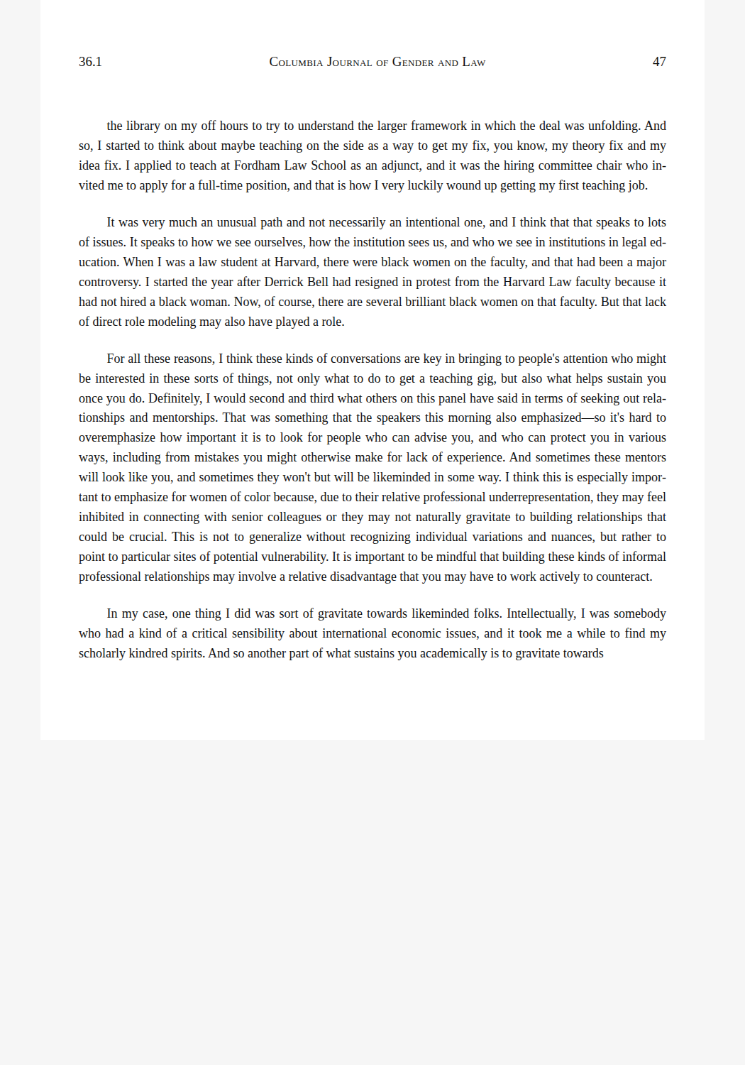36.1 Columbia Journal of Gender and Law 47
the library on my off hours to try to understand the larger framework in which the deal was unfolding. And so, I started to think about maybe teaching on the side as a way to get my fix, you know, my theory fix and my idea fix. I applied to teach at Fordham Law School as an adjunct, and it was the hiring committee chair who invited me to apply for a full-time position, and that is how I very luckily wound up getting my first teaching job.
It was very much an unusual path and not necessarily an intentional one, and I think that that speaks to lots of issues. It speaks to how we see ourselves, how the institution sees us, and who we see in institutions in legal education. When I was a law student at Harvard, there were black women on the faculty, and that had been a major controversy. I started the year after Derrick Bell had resigned in protest from the Harvard Law faculty because it had not hired a black woman. Now, of course, there are several brilliant black women on that faculty. But that lack of direct role modeling may also have played a role.
For all these reasons, I think these kinds of conversations are key in bringing to people's attention who might be interested in these sorts of things, not only what to do to get a teaching gig, but also what helps sustain you once you do. Definitely, I would second and third what others on this panel have said in terms of seeking out relationships and mentorships. That was something that the speakers this morning also emphasized—so it's hard to overemphasize how important it is to look for people who can advise you, and who can protect you in various ways, including from mistakes you might otherwise make for lack of experience. And sometimes these mentors will look like you, and sometimes they won't but will be likeminded in some way. I think this is especially important to emphasize for women of color because, due to their relative professional underrepresentation, they may feel inhibited in connecting with senior colleagues or they may not naturally gravitate to building relationships that could be crucial. This is not to generalize without recognizing individual variations and nuances, but rather to point to particular sites of potential vulnerability. It is important to be mindful that building these kinds of informal professional relationships may involve a relative disadvantage that you may have to work actively to counteract.
In my case, one thing I did was sort of gravitate towards likeminded folks. Intellectually, I was somebody who had a kind of a critical sensibility about international economic issues, and it took me a while to find my scholarly kindred spirits. And so another part of what sustains you academically is to gravitate towards